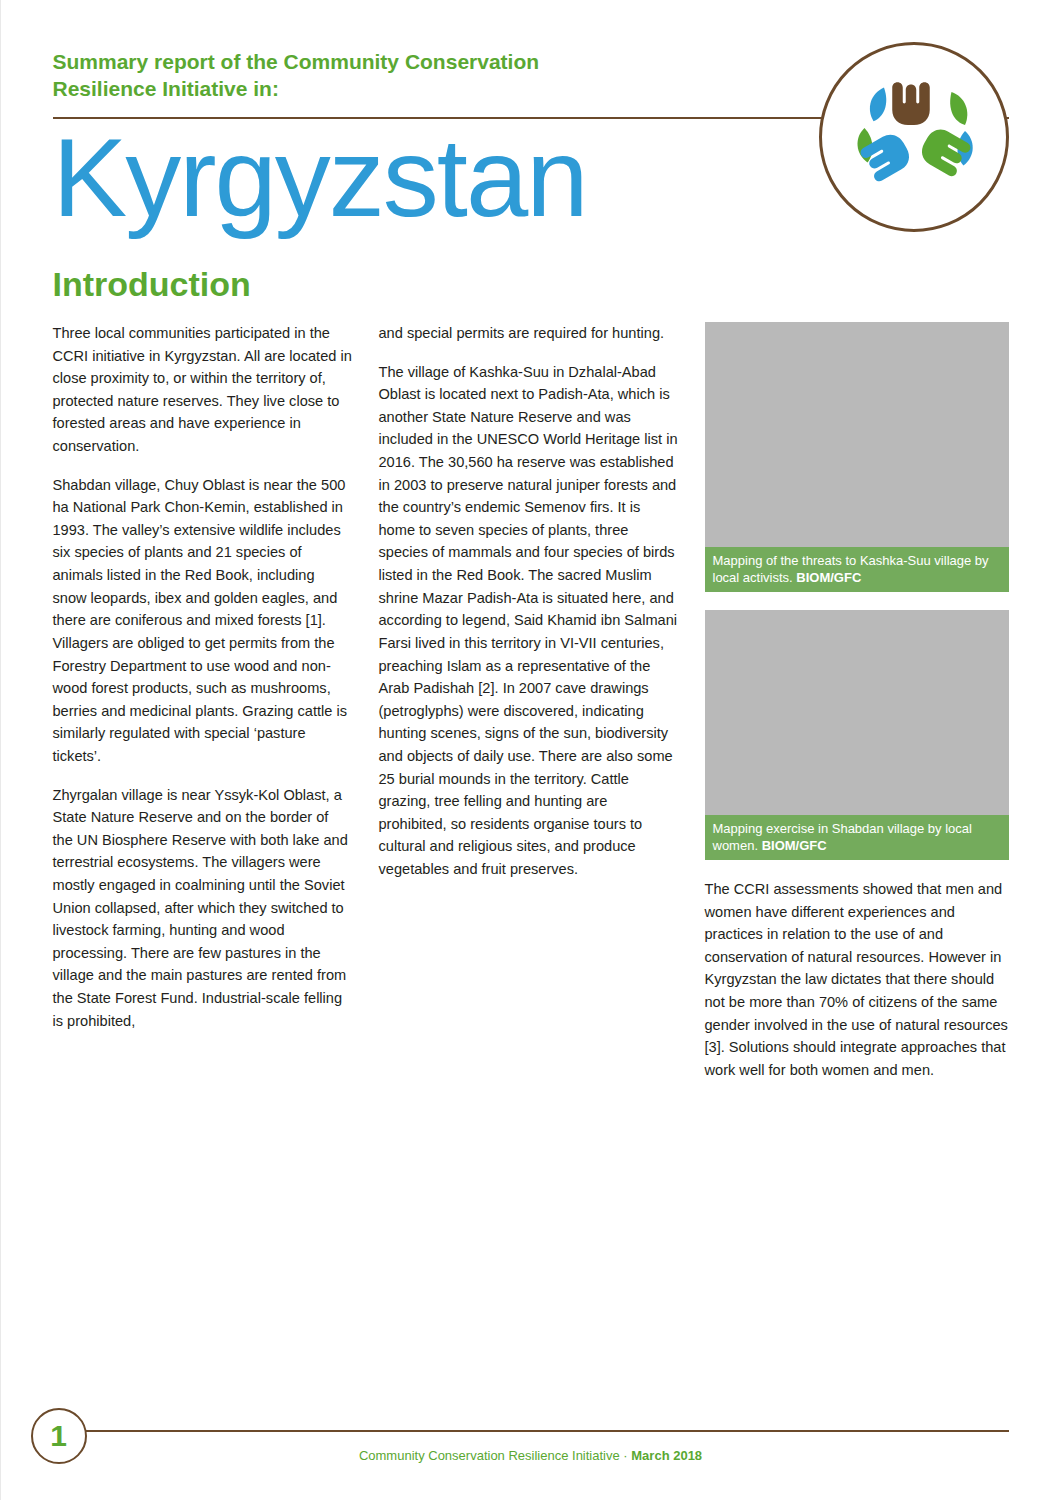Summary report of the Community Conservation
Resilience Initiative in:
Kyrgyzstan
Introduction
Three local communities participated in the CCRI initiative in Kyrgyzstan. All are located in close proximity to, or within the territory of, protected nature reserves. They live close to forested areas and have experience in conservation.
Shabdan village, Chuy Oblast is near the 500 ha National Park Chon-Kemin, established in 1993. The valley’s extensive wildlife includes six species of plants and 21 species of animals listed in the Red Book, including snow leopards, ibex and golden eagles, and there are coniferous and mixed forests [1]. Villagers are obliged to get permits from the Forestry Department to use wood and non-wood forest products, such as mushrooms, berries and medicinal plants. Grazing cattle is similarly regulated with special ‘pasture tickets’.
Zhyrgalan village is near Yssyk-Kol Oblast, a State Nature Reserve and on the border of the UN Biosphere Reserve with both lake and terrestrial ecosystems. The villagers were mostly engaged in coalmining until the Soviet Union collapsed, after which they switched to livestock farming, hunting and wood processing. There are few pastures in the village and the main pastures are rented from the State Forest Fund. Industrial-scale felling is prohibited,
and special permits are required for hunting.
The village of Kashka-Suu in Dzhalal-Abad Oblast is located next to Padish-Ata, which is another State Nature Reserve and was included in the UNESCO World Heritage list in 2016. The 30,560 ha reserve was established in 2003 to preserve natural juniper forests and the country’s endemic Semenov firs. It is home to seven species of plants, three species of mammals and four species of birds listed in the Red Book. The sacred Muslim shrine Mazar Padish-Ata is situated here, and according to legend, Said Khamid ibn Salmani Farsi lived in this territory in VI-VII centuries, preaching Islam as a representative of the Arab Padishah [2]. In 2007 cave drawings (petroglyphs) were discovered, indicating hunting scenes, signs of the sun, biodiversity and objects of daily use. There are also some 25 burial mounds in the territory. Cattle grazing, tree felling and hunting are prohibited, so residents organise tours to cultural and religious sites, and produce vegetables and fruit preserves.
Mapping of the threats to Kashka-Suu village by local activists. BIOM/GFC
Mapping exercise in Shabdan village by local women. BIOM/GFC
The CCRI assessments showed that men and women have different experiences and practices in relation to the use of and conservation of natural resources. However in Kyrgyzstan the law dictates that there should not be more than 70% of citizens of the same gender involved in the use of natural resources [3]. Solutions should integrate approaches that work well for both women and men.
1
Community Conservation Resilience Initiative · March 2018